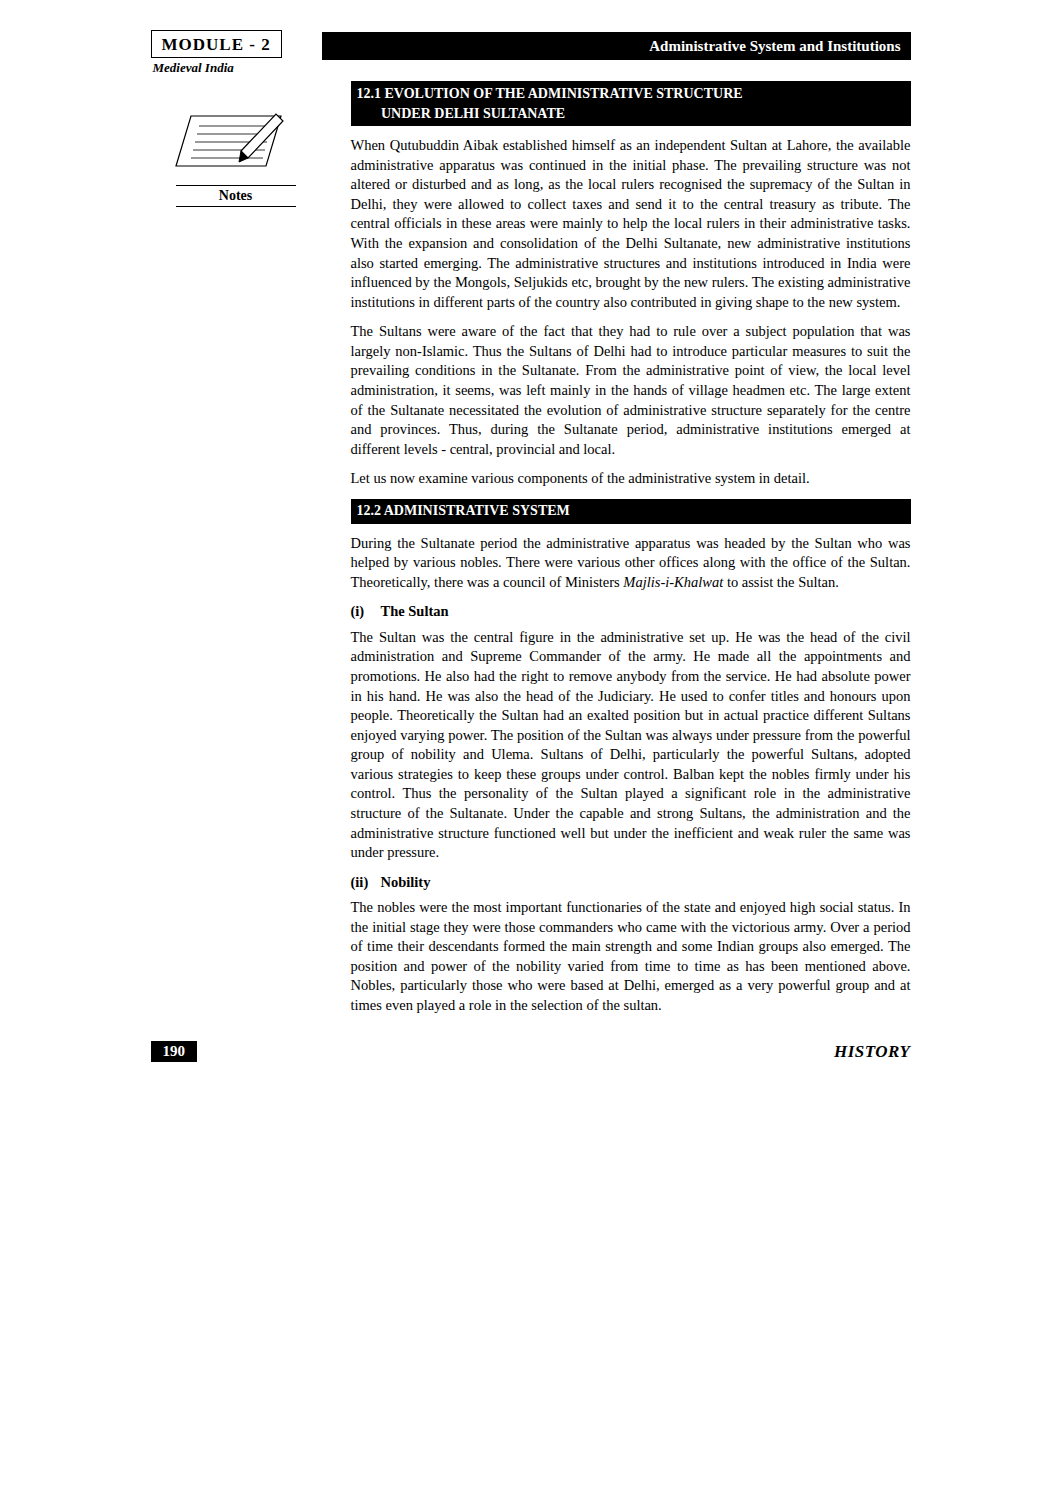MODULE - 2
Medieval India
Administrative System and Institutions
Notes
12.1 EVOLUTION OF THE ADMINISTRATIVE STRUCTURE
UNDER DELHI SULTANATE
When Qutubuddin Aibak established himself as an independent Sultan at Lahore, the available administrative apparatus was continued in the initial phase. The prevailing structure was not altered or disturbed and as long, as the local rulers recognised the supremacy of the Sultan in Delhi, they were allowed to collect taxes and send it to the central treasury as tribute. The central officials in these areas were mainly to help the local rulers in their administrative tasks. With the expansion and consolidation of the Delhi Sultanate, new administrative institutions also started emerging. The administrative structures and institutions introduced in India were influenced by the Mongols, Seljukids etc, brought by the new rulers. The existing administrative institutions in different parts of the country also contributed in giving shape to the new system.
The Sultans were aware of the fact that they had to rule over a subject population that was largely non-Islamic. Thus the Sultans of Delhi had to introduce particular measures to suit the prevailing conditions in the Sultanate. From the administrative point of view, the local level administration, it seems, was left mainly in the hands of village headmen etc. The large extent of the Sultanate necessitated the evolution of administrative structure separately for the centre and provinces. Thus, during the Sultanate period, administrative institutions emerged at different levels - central, provincial and local.
Let us now examine various components of the administrative system in detail.
12.2 ADMINISTRATIVE SYSTEM
During the Sultanate period the administrative apparatus was headed by the Sultan who was helped by various nobles. There were various other offices along with the office of the Sultan. Theoretically, there was a council of Ministers Majlis-i-Khalwat to assist the Sultan.
(i) The Sultan
The Sultan was the central figure in the administrative set up. He was the head of the civil administration and Supreme Commander of the army. He made all the appointments and promotions. He also had the right to remove anybody from the service. He had absolute power in his hand. He was also the head of the Judiciary. He used to confer titles and honours upon people. Theoretically the Sultan had an exalted position but in actual practice different Sultans enjoyed varying power. The position of the Sultan was always under pressure from the powerful group of nobility and Ulema. Sultans of Delhi, particularly the powerful Sultans, adopted various strategies to keep these groups under control. Balban kept the nobles firmly under his control. Thus the personality of the Sultan played a significant role in the administrative structure of the Sultanate. Under the capable and strong Sultans, the administration and the administrative structure functioned well but under the inefficient and weak ruler the same was under pressure.
(ii) Nobility
The nobles were the most important functionaries of the state and enjoyed high social status. In the initial stage they were those commanders who came with the victorious army. Over a period of time their descendants formed the main strength and some Indian groups also emerged. The position and power of the nobility varied from time to time as has been mentioned above. Nobles, particularly those who were based at Delhi, emerged as a very powerful group and at times even played a role in the selection of the sultan.
190
HISTORY